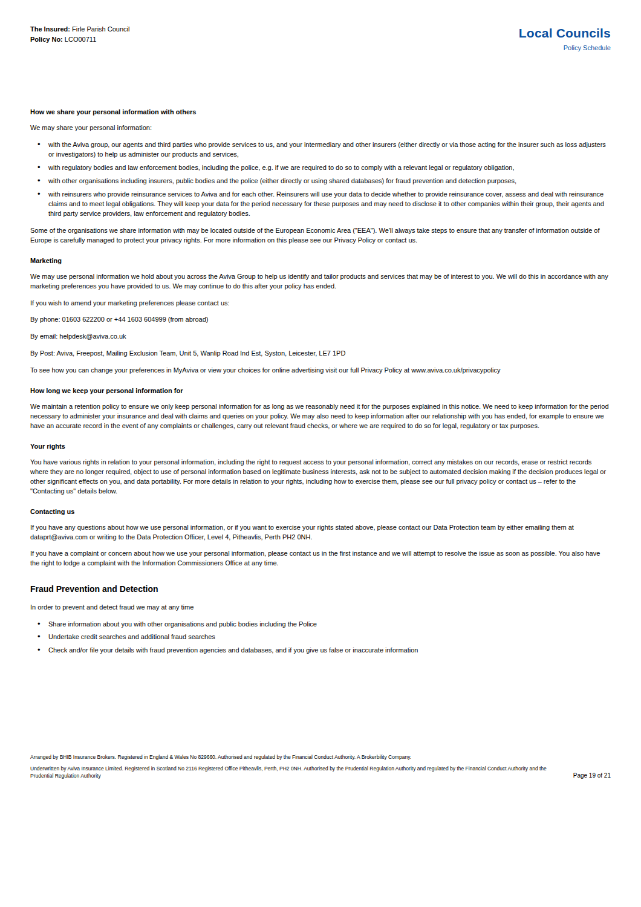The Insured: Firle Parish Council
Policy No: LCO00711
Local Councils
Policy Schedule
How we share your personal information with others
We may share your personal information:
with the Aviva group, our agents and third parties who provide services to us, and your intermediary and other insurers (either directly or via those acting for the insurer such as loss adjusters or investigators) to help us administer our products and services,
with regulatory bodies and law enforcement bodies, including the police, e.g. if we are required to do so to comply with a relevant legal or regulatory obligation,
with other organisations including insurers, public bodies and the police (either directly or using shared databases) for fraud prevention and detection purposes,
with reinsurers who provide reinsurance services to Aviva and for each other. Reinsurers will use your data to decide whether to provide reinsurance cover, assess and deal with reinsurance claims and to meet legal obligations. They will keep your data for the period necessary for these purposes and may need to disclose it to other companies within their group, their agents and third party service providers, law enforcement and regulatory bodies.
Some of the organisations we share information with may be located outside of the European Economic Area ("EEA"). We'll always take steps to ensure that any transfer of information outside of Europe is carefully managed to protect your privacy rights. For more information on this please see our Privacy Policy or contact us.
Marketing
We may use personal information we hold about you across the Aviva Group to help us identify and tailor products and services that may be of interest to you. We will do this in accordance with any marketing preferences you have provided to us. We may continue to do this after your policy has ended.
If you wish to amend your marketing preferences please contact us:
By phone: 01603 622200 or +44 1603 604999 (from abroad)
By email: helpdesk@aviva.co.uk
By Post: Aviva, Freepost, Mailing Exclusion Team, Unit 5, Wanlip Road Ind Est, Syston, Leicester, LE7 1PD
To see how you can change your preferences in MyAviva or view your choices for online advertising visit our full Privacy Policy at www.aviva.co.uk/privacypolicy
How long we keep your personal information for
We maintain a retention policy to ensure we only keep personal information for as long as we reasonably need it for the purposes explained in this notice. We need to keep information for the period necessary to administer your insurance and deal with claims and queries on your policy. We may also need to keep information after our relationship with you has ended, for example to ensure we have an accurate record in the event of any complaints or challenges, carry out relevant fraud checks, or where we are required to do so for legal, regulatory or tax purposes.
Your rights
You have various rights in relation to your personal information, including the right to request access to your personal information, correct any mistakes on our records, erase or restrict records where they are no longer required, object to use of personal information based on legitimate business interests, ask not to be subject to automated decision making if the decision produces legal or other significant effects on you, and data portability. For more details in relation to your rights, including how to exercise them, please see our full privacy policy or contact us – refer to the "Contacting us" details below.
Contacting us
If you have any questions about how we use personal information, or if you want to exercise your rights stated above, please contact our Data Protection team by either emailing them at dataprt@aviva.com or writing to the Data Protection Officer, Level 4, Pitheavlis, Perth PH2 0NH.
If you have a complaint or concern about how we use your personal information, please contact us in the first instance and we will attempt to resolve the issue as soon as possible. You also have the right to lodge a complaint with the Information Commissioners Office at any time.
Fraud Prevention and Detection
In order to prevent and detect fraud we may at any time
Share information about you with other organisations and public bodies including the Police
Undertake credit searches and additional fraud searches
Check and/or file your details with fraud prevention agencies and databases, and if you give us false or inaccurate information
Arranged by BHIB Insurance Brokers. Registered in England & Wales No 829660. Authorised and regulated by the Financial Conduct Authority. A Brokerbility Company.
Underwritten by Aviva Insurance Limited. Registered in Scotland No 2116 Registered Office Pitheavlis, Perth, PH2 0NH. Authorised by the Prudential Regulation Authority and regulated by the Financial Conduct Authority and the Prudential Regulation Authority Page 19 of 21